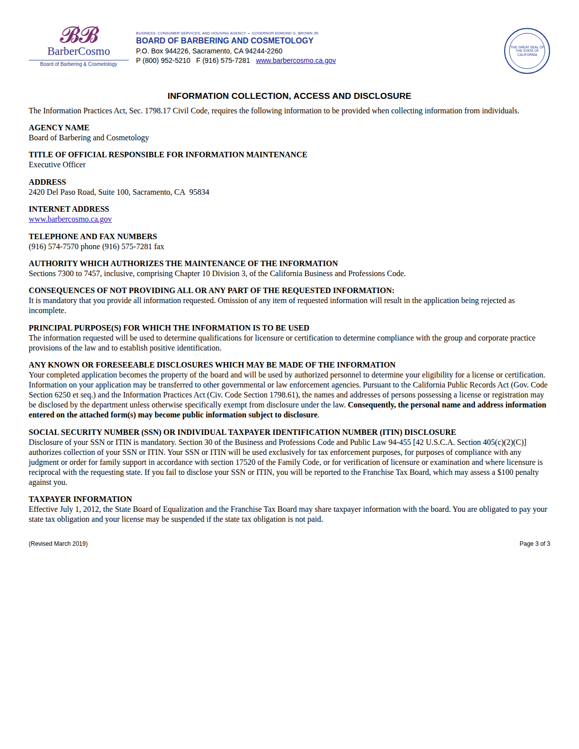𝓑𝓑
BarberCosmo
Board of Barbering & Cosmetology
BUSINESS, CONSUMER SERVICES, AND HOUSING AGENCY • GOVERNOR EDMUND G. BROWN JR.
BOARD OF BARBERING AND COSMETOLOGY
P.O. Box 944226, Sacramento, CA 94244-2260
P (800) 952-5210 F (916) 575-7281 www.barbercosmo.ca.gov
THE GREAT SEAL OF THE STATE OF CALIFORNIA
INFORMATION COLLECTION, ACCESS AND DISCLOSURE
The Information Practices Act, Sec. 1798.17 Civil Code, requires the following information to be provided when collecting information from individuals.
AGENCY NAME
Board of Barbering and Cosmetology
TITLE OF OFFICIAL RESPONSIBLE FOR INFORMATION MAINTENANCE
Executive Officer
ADDRESS
2420 Del Paso Road, Suite 100, Sacramento, CA 95834
INTERNET ADDRESS
www.barbercosmo.ca.gov
TELEPHONE AND FAX NUMBERS
(916) 574-7570 phone (916) 575-7281 fax
AUTHORITY WHICH AUTHORIZES THE MAINTENANCE OF THE INFORMATION
Sections 7300 to 7457, inclusive, comprising Chapter 10 Division 3, of the California Business and Professions Code.
CONSEQUENCES OF NOT PROVIDING ALL OR ANY PART OF THE REQUESTED INFORMATION:
It is mandatory that you provide all information requested. Omission of any item of requested information will result in the application being rejected as incomplete.
PRINCIPAL PURPOSE(S) FOR WHICH THE INFORMATION IS TO BE USED
The information requested will be used to determine qualifications for licensure or certification to determine compliance with the group and corporate practice provisions of the law and to establish positive identification.
ANY KNOWN OR FORESEEABLE DISCLOSURES WHICH MAY BE MADE OF THE INFORMATION
Your completed application becomes the property of the board and will be used by authorized personnel to determine your eligibility for a license or certification. Information on your application may be transferred to other governmental or law enforcement agencies. Pursuant to the California Public Records Act (Gov. Code Section 6250 et seq.) and the Information Practices Act (Civ. Code Section 1798.61), the names and addresses of persons possessing a license or registration may be disclosed by the department unless otherwise specifically exempt from disclosure under the law. Consequently, the personal name and address information entered on the attached form(s) may become public information subject to disclosure.
SOCIAL SECURITY NUMBER (SSN) OR INDIVIDUAL TAXPAYER IDENTIFICATION NUMBER (ITIN) DISCLOSURE
Disclosure of your SSN or ITIN is mandatory. Section 30 of the Business and Professions Code and Public Law 94-455 [42 U.S.C.A. Section 405(c)(2)(C)] authorizes collection of your SSN or ITIN. Your SSN or ITIN will be used exclusively for tax enforcement purposes, for purposes of compliance with any judgment or order for family support in accordance with section 17520 of the Family Code, or for verification of licensure or examination and where licensure is reciprocal with the requesting state. If you fail to disclose your SSN or ITIN, you will be reported to the Franchise Tax Board, which may assess a $100 penalty against you.
TAXPAYER INFORMATION
Effective July 1, 2012, the State Board of Equalization and the Franchise Tax Board may share taxpayer information with the board. You are obligated to pay your state tax obligation and your license may be suspended if the state tax obligation is not paid.
(Revised March 2019)
Page 3 of 3